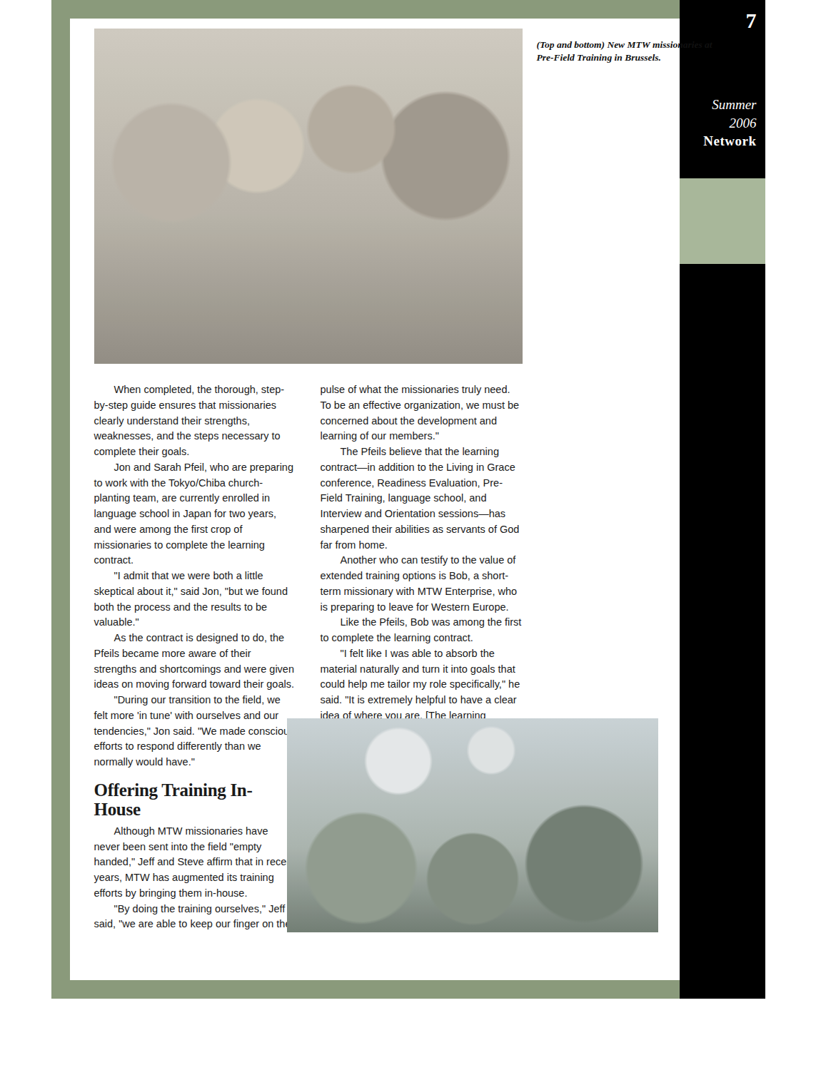7
Summer
2006
Network
(Top and bottom) New MTW missionaries at Pre-Field Training in Brussels.
When completed, the thorough, step-by-step guide ensures that missionaries clearly understand their strengths, weaknesses, and the steps necessary to complete their goals.
Jon and Sarah Pfeil, who are preparing to work with the Tokyo/Chiba church-planting team, are currently enrolled in language school in Japan for two years, and were among the first crop of missionaries to complete the learning contract.
"I admit that we were both a little skeptical about it," said Jon, "but we found both the process and the results to be valuable."
As the contract is designed to do, the Pfeils became more aware of their strengths and shortcomings and were given ideas on moving forward toward their goals.
"During our transition to the field, we felt more 'in tune' with ourselves and our tendencies," Jon said. "We made conscious efforts to respond differently than we normally would have."
Offering Training In-House
Although MTW missionaries have never been sent into the field "empty handed," Jeff and Steve affirm that in recent years, MTW has augmented its training efforts by bringing them in-house.
"By doing the training ourselves," Jeff said, "we are able to keep our finger on the pulse of what the missionaries truly need. To be an effective organization, we must be concerned about the development and learning of our members."
The Pfeils believe that the learning contract—in addition to the Living in Grace conference, Readiness Evaluation, Pre-Field Training, language school, and Interview and Orientation sessions—has sharpened their abilities as servants of God far from home.
Another who can testify to the value of extended training options is Bob, a short-term missionary with MTW Enterprise, who is preparing to leave for Western Europe.
Like the Pfeils, Bob was among the first to complete the learning contract.
"I felt like I was able to absorb the material naturally and turn it into goals that could help me tailor my role specifically," he said. "It is extremely helpful to have a clear idea of where you are. [The learning contract] makes it much easier to move from the theoretical into the practical."
When asked how prepared he felt for the mission field, Bob's satisfaction was apparent.
"At first, I'll admit that it was a little frustrating at how hands-on the training was," he confessed, "but in the end, when I look at where my colleagues are—those who aren't affiliated with MTW—I am extremely impressed with all that MTW has done to prepare me to spread the Word."N